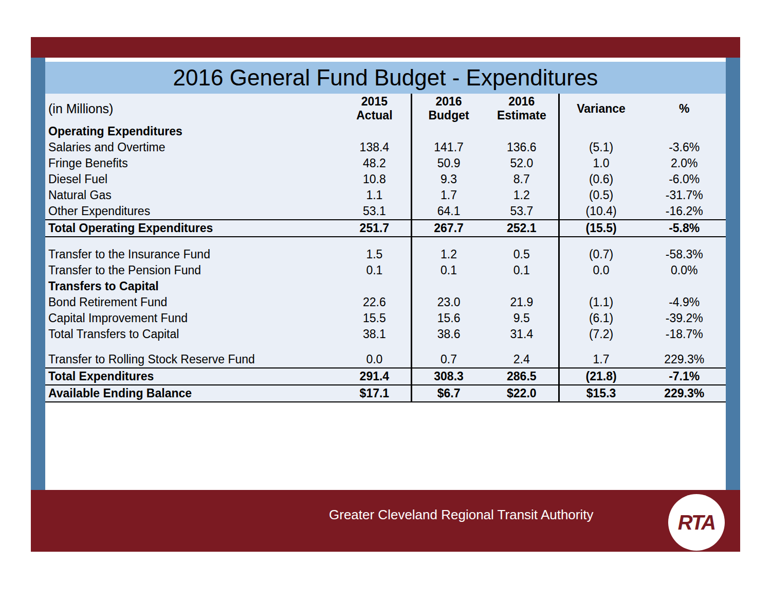2016 General Fund Budget - Expenditures
| (in Millions) | 2015 Actual | 2016 Budget | 2016 Estimate | Variance | % |
| Operating Expenditures | | | | | |
| Salaries and Overtime | 138.4 | 141.7 | 136.6 | (5.1) | -3.6% |
| Fringe Benefits | 48.2 | 50.9 | 52.0 | 1.0 | 2.0% |
| Diesel Fuel | 10.8 | 9.3 | 8.7 | (0.6) | -6.0% |
| Natural Gas | 1.1 | 1.7 | 1.2 | (0.5) | -31.7% |
| Other Expenditures | 53.1 | 64.1 | 53.7 | (10.4) | -16.2% |
| Total Operating Expenditures | 251.7 | 267.7 | 252.1 | (15.5) | -5.8% |
| Transfer to the Insurance Fund | 1.5 | 1.2 | 0.5 | (0.7) | -58.3% |
| Transfer to the Pension Fund | 0.1 | 0.1 | 0.1 | 0.0 | 0.0% |
| Transfers to Capital | | | | | |
| Bond Retirement Fund | 22.6 | 23.0 | 21.9 | (1.1) | -4.9% |
| Capital Improvement Fund | 15.5 | 15.6 | 9.5 | (6.1) | -39.2% |
| Total Transfers to Capital | 38.1 | 38.6 | 31.4 | (7.2) | -18.7% |
| Transfer to Rolling Stock Reserve Fund | 0.0 | 0.7 | 2.4 | 1.7 | 229.3% |
| Total Expenditures | 291.4 | 308.3 | 286.5 | (21.8) | -7.1% |
| Available Ending Balance | $17.1 | $6.7 | $22.0 | $15.3 | 229.3% |
Greater Cleveland Regional Transit Authority
RTA